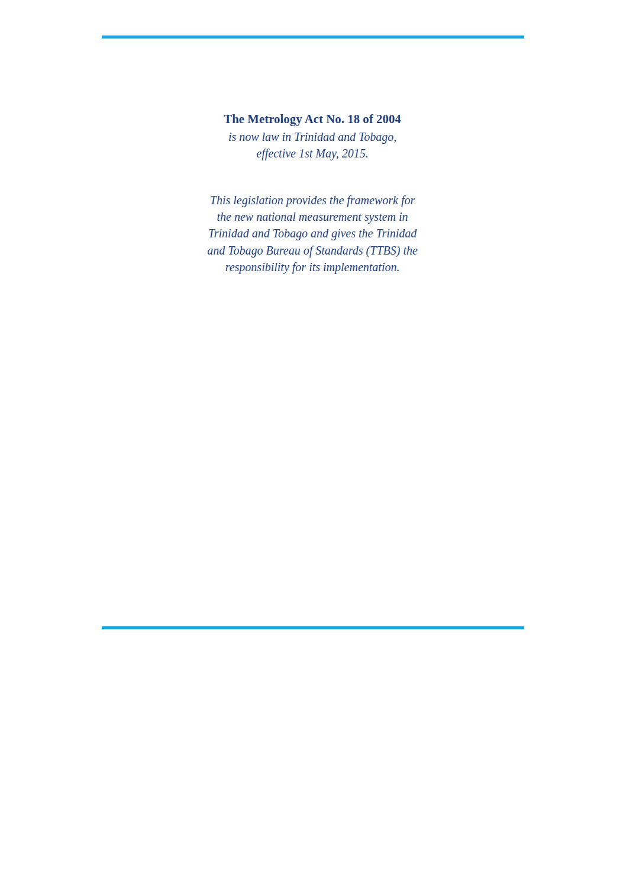The Metrology Act No. 18 of 2004
is now law in Trinidad and Tobago,
effective 1st May, 2015.
This legislation provides the framework for the new national measurement system in Trinidad and Tobago and gives the Trinidad and Tobago Bureau of Standards (TTBS) the responsibility for its implementation.